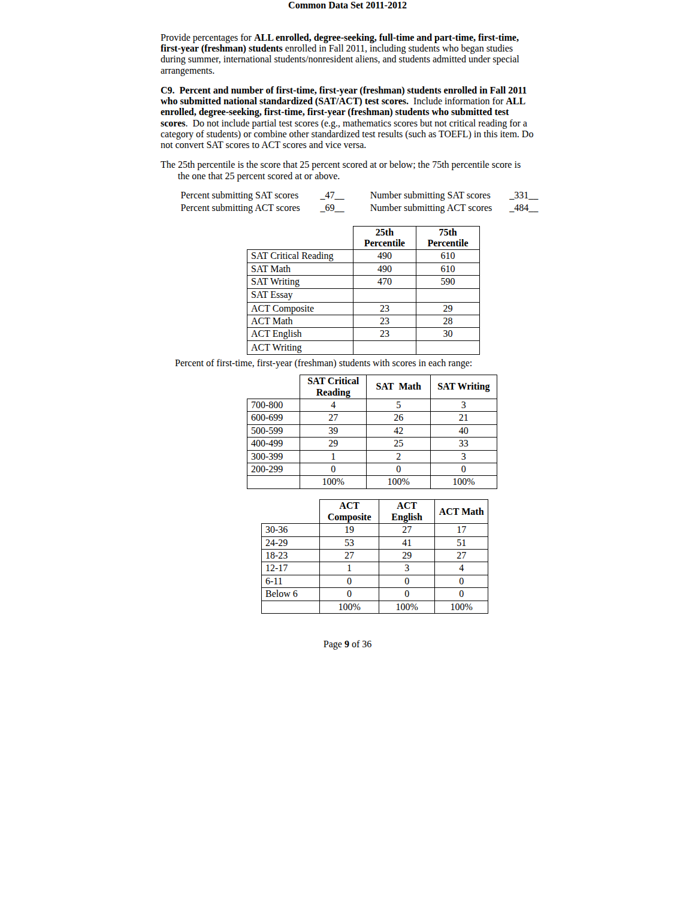Common Data Set 2011-2012
Provide percentages for ALL enrolled, degree-seeking, full-time and part-time, first-time, first-year (freshman) students enrolled in Fall 2011, including students who began studies during summer, international students/nonresident aliens, and students admitted under special arrangements.
C9. Percent and number of first-time, first-year (freshman) students enrolled in Fall 2011 who submitted national standardized (SAT/ACT) test scores. Include information for ALL enrolled, degree-seeking, first-time, first-year (freshman) students who submitted test scores. Do not include partial test scores (e.g., mathematics scores but not critical reading for a category of students) or combine other standardized test results (such as TOEFL) in this item. Do not convert SAT scores to ACT scores and vice versa.
The 25th percentile is the score that 25 percent scored at or below; the 75th percentile score is the one that 25 percent scored at or above.
| Percent submitting SAT scores | _47__ | Number submitting SAT scores | _331__ |
| Percent submitting ACT scores | _69__ | Number submitting ACT scores | _484__ |
| | 25th Percentile | 75th Percentile |
| --- | --- | --- |
| SAT Critical Reading | 490 | 610 |
| SAT Math | 490 | 610 |
| SAT Writing | 470 | 590 |
| SAT Essay | | |
| ACT Composite | 23 | 29 |
| ACT Math | 23 | 28 |
| ACT English | 23 | 30 |
| ACT Writing | | |
Percent of first-time, first-year (freshman) students with scores in each range:
| | SAT Critical Reading | SAT Math | SAT Writing |
| --- | --- | --- | --- |
| 700-800 | 4 | 5 | 3 |
| 600-699 | 27 | 26 | 21 |
| 500-599 | 39 | 42 | 40 |
| 400-499 | 29 | 25 | 33 |
| 300-399 | 1 | 2 | 3 |
| 200-299 | 0 | 0 | 0 |
| | 100% | 100% | 100% |
| | ACT Composite | ACT English | ACT Math |
| --- | --- | --- | --- |
| 30-36 | 19 | 27 | 17 |
| 24-29 | 53 | 41 | 51 |
| 18-23 | 27 | 29 | 27 |
| 12-17 | 1 | 3 | 4 |
| 6-11 | 0 | 0 | 0 |
| Below 6 | 0 | 0 | 0 |
| | 100% | 100% | 100% |
Page 9 of 36